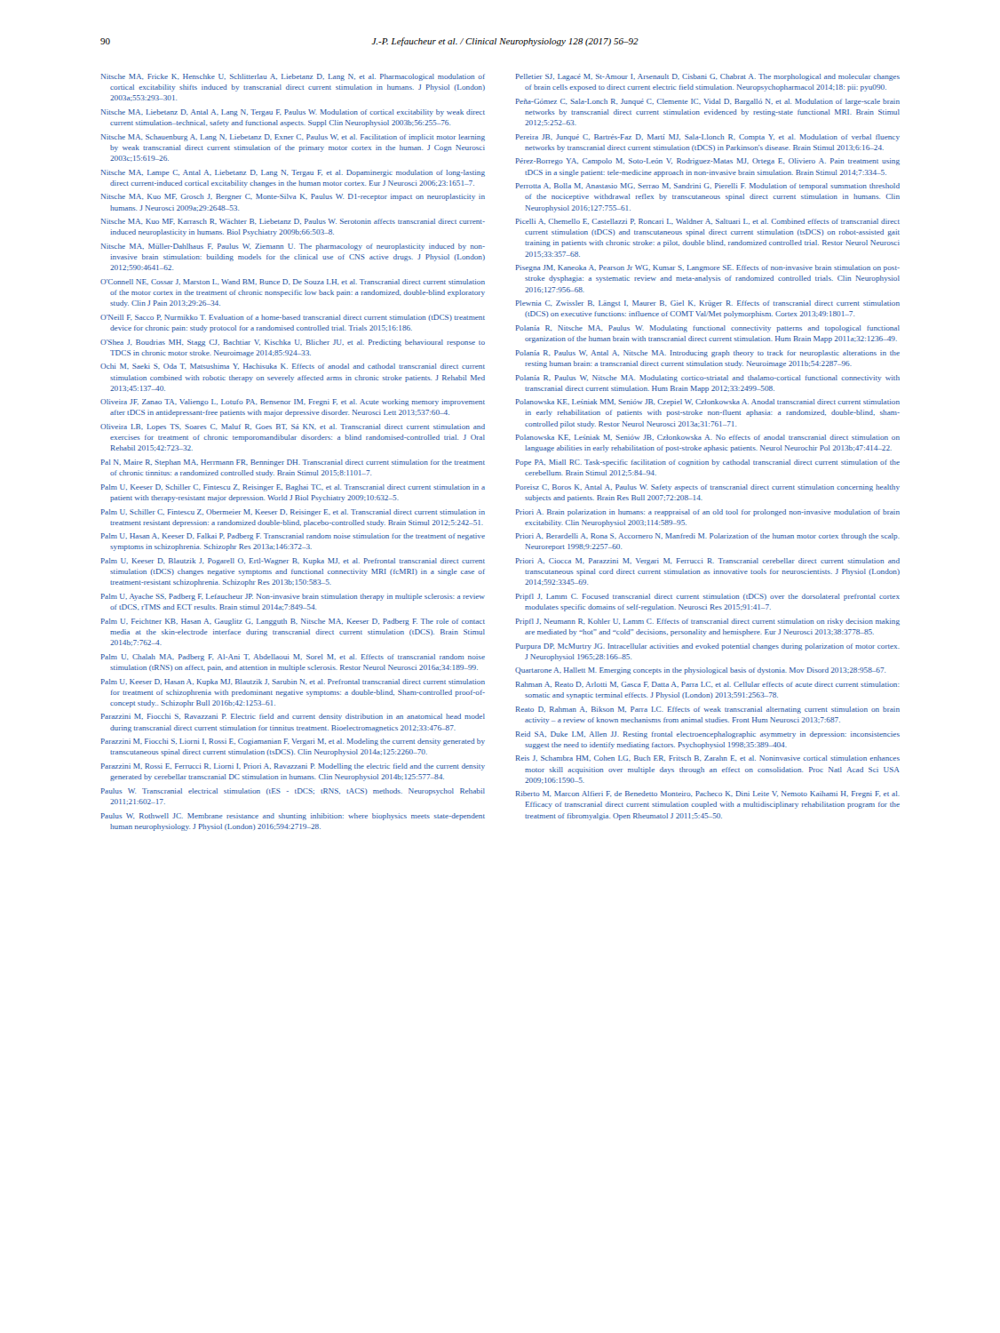90 J.-P. Lefaucheur et al. / Clinical Neurophysiology 128 (2017) 56–92
Nitsche MA, Fricke K, Henschke U, Schlitterlau A, Liebetanz D, Lang N, et al. Pharmacological modulation of cortical excitability shifts induced by transcranial direct current stimulation in humans. J Physiol (London) 2003a;553:293–301.
Nitsche MA, Liebetanz D, Antal A, Lang N, Tergau F, Paulus W. Modulation of cortical excitability by weak direct current stimulation–technical, safety and functional aspects. Suppl Clin Neurophysiol 2003b;56:255–76.
Nitsche MA, Schauenburg A, Lang N, Liebetanz D, Exner C, Paulus W, et al. Facilitation of implicit motor learning by weak transcranial direct current stimulation of the primary motor cortex in the human. J Cogn Neurosci 2003c;15:619–26.
Nitsche MA, Lampe C, Antal A, Liebetanz D, Lang N, Tergau F, et al. Dopaminergic modulation of long-lasting direct current-induced cortical excitability changes in the human motor cortex. Eur J Neurosci 2006;23:1651–7.
Nitsche MA, Kuo MF, Grosch J, Bergner C, Monte-Silva K, Paulus W. D1-receptor impact on neuroplasticity in humans. J Neurosci 2009a;29:2648–53.
Nitsche MA, Kuo MF, Karrasch R, Wächter B, Liebetanz D, Paulus W. Serotonin affects transcranial direct current-induced neuroplasticity in humans. Biol Psychiatry 2009b;66:503–8.
Nitsche MA, Müller-Dahlhaus F, Paulus W, Ziemann U. The pharmacology of neuroplasticity induced by non-invasive brain stimulation: building models for the clinical use of CNS active drugs. J Physiol (London) 2012;590:4641–62.
O'Connell NE, Cossar J, Marston L, Wand BM, Bunce D, De Souza LH, et al. Transcranial direct current stimulation of the motor cortex in the treatment of chronic nonspecific low back pain: a randomized, double-blind exploratory study. Clin J Pain 2013;29:26–34.
O'Neill F, Sacco P, Nurmikko T. Evaluation of a home-based transcranial direct current stimulation (tDCS) treatment device for chronic pain: study protocol for a randomised controlled trial. Trials 2015;16:186.
O'Shea J, Boudrias MH, Stagg CJ, Bachtiar V, Kischka U, Blicher JU, et al. Predicting behavioural response to TDCS in chronic motor stroke. Neuroimage 2014;85:924–33.
Ochi M, Saeki S, Oda T, Matsushima Y, Hachisuka K. Effects of anodal and cathodal transcranial direct current stimulation combined with robotic therapy on severely affected arms in chronic stroke patients. J Rehabil Med 2013;45:137–40.
Oliveira JF, Zanao TA, Valiengo L, Lotufo PA, Bensenor IM, Fregni F, et al. Acute working memory improvement after tDCS in antidepressant-free patients with major depressive disorder. Neurosci Lett 2013;537:60–4.
Oliveira LB, Lopes TS, Soares C, Maluf R, Goes BT, Sá KN, et al. Transcranial direct current stimulation and exercises for treatment of chronic temporomandibular disorders: a blind randomised-controlled trial. J Oral Rehabil 2015;42:723–32.
Pal N, Maire R, Stephan MA, Herrmann FR, Benninger DH. Transcranial direct current stimulation for the treatment of chronic tinnitus: a randomized controlled study. Brain Stimul 2015;8:1101–7.
Palm U, Keeser D, Schiller C, Fintescu Z, Reisinger E, Baghai TC, et al. Transcranial direct current stimulation in a patient with therapy-resistant major depression. World J Biol Psychiatry 2009;10:632–5.
Palm U, Schiller C, Fintescu Z, Obermeier M, Keeser D, Reisinger E, et al. Transcranial direct current stimulation in treatment resistant depression: a randomized double-blind, placebo-controlled study. Brain Stimul 2012;5:242–51.
Palm U, Hasan A, Keeser D, Falkai P, Padberg F. Transcranial random noise stimulation for the treatment of negative symptoms in schizophrenia. Schizophr Res 2013a;146:372–3.
Palm U, Keeser D, Blautzik J, Pogarell O, Ertl-Wagner B, Kupka MJ, et al. Prefrontal transcranial direct current stimulation (tDCS) changes negative symptoms and functional connectivity MRI (fcMRI) in a single case of treatment-resistant schizophrenia. Schizophr Res 2013b;150:583–5.
Palm U, Ayache SS, Padberg F, Lefaucheur JP. Non-invasive brain stimulation therapy in multiple sclerosis: a review of tDCS, rTMS and ECT results. Brain stimul 2014a;7:849–54.
Palm U, Feichtner KB, Hasan A, Gauglitz G, Langguth B, Nitsche MA, Keeser D, Padberg F. The role of contact media at the skin-electrode interface during transcranial direct current stimulation (tDCS). Brain Stimul 2014b;7:762–4.
Palm U, Chalah MA, Padberg F, Al-Ani T, Abdellaoui M, Sorel M, et al. Effects of transcranial random noise stimulation (tRNS) on affect, pain, and attention in multiple sclerosis. Restor Neurol Neurosci 2016a;34:189–99.
Palm U, Keeser D, Hasan A, Kupka MJ, Blautzik J, Sarubin N, et al. Prefrontal transcranial direct current stimulation for treatment of schizophrenia with predominant negative symptoms: a double-blind, Sham-controlled proof-of-concept study.. Schizophr Bull 2016b;42:1253–61.
Parazzini M, Fiocchi S, Ravazzani P. Electric field and current density distribution in an anatomical head model during transcranial direct current stimulation for tinnitus treatment. Bioelectromagnetics 2012;33:476–87.
Parazzini M, Fiocchi S, Liorni I, Rossi E, Cogiamanian F, Vergari M, et al. Modeling the current density generated by transcutaneous spinal direct current stimulation (tsDCS). Clin Neurophysiol 2014a;125:2260–70.
Parazzini M, Rossi E, Ferrucci R, Liorni I, Priori A, Ravazzani P. Modelling the electric field and the current density generated by cerebellar transcranial DC stimulation in humans. Clin Neurophysiol 2014b;125:577–84.
Paulus W. Transcranial electrical stimulation (tES - tDCS; tRNS, tACS) methods. Neuropsychol Rehabil 2011;21:602–17.
Paulus W, Rothwell JC. Membrane resistance and shunting inhibition: where biophysics meets state-dependent human neurophysiology. J Physiol (London) 2016;594:2719–28.
Pelletier SJ, Lagacé M, St-Amour I, Arsenault D, Cisbani G, Chabrat A. The morphological and molecular changes of brain cells exposed to direct current electric field stimulation. Neuropsychopharmacol 2014;18: pii: pyu090.
Peña-Gómez C, Sala-Lonch R, Junqué C, Clemente IC, Vidal D, Bargalló N, et al. Modulation of large-scale brain networks by transcranial direct current stimulation evidenced by resting-state functional MRI. Brain Stimul 2012;5:252–63.
Pereira JB, Junqué C, Bartrés-Faz D, Martí MJ, Sala-Llonch R, Compta Y, et al. Modulation of verbal fluency networks by transcranial direct current stimulation (tDCS) in Parkinson's disease. Brain Stimul 2013;6:16–24.
Pérez-Borrego YA, Campolo M, Soto-León V, Rodriguez-Matas MJ, Ortega E, Oliviero A. Pain treatment using tDCS in a single patient: tele-medicine approach in non-invasive brain simulation. Brain Stimul 2014;7:334–5.
Perrotta A, Bolla M, Anastasio MG, Serrao M, Sandrini G, Pierelli F. Modulation of temporal summation threshold of the nociceptive withdrawal reflex by transcutaneous spinal direct current stimulation in humans. Clin Neurophysiol 2016;127:755–61.
Picelli A, Chemello E, Castellazzi P, Roncari L, Waldner A, Saltuari L, et al. Combined effects of transcranial direct current stimulation (tDCS) and transcutaneous spinal direct current stimulation (tsDCS) on robot-assisted gait training in patients with chronic stroke: a pilot, double blind, randomized controlled trial. Restor Neurol Neurosci 2015;33:357–68.
Pisegna JM, Kaneoka A, Pearson Jr WG, Kumar S, Langmore SE. Effects of non-invasive brain stimulation on post-stroke dysphagia: a systematic review and meta-analysis of randomized controlled trials. Clin Neurophysiol 2016;127:956–68.
Plewnia C, Zwissler B, Längst I, Maurer B, Giel K, Krüger R. Effects of transcranial direct current stimulation (tDCS) on executive functions: influence of COMT Val/Met polymorphism. Cortex 2013;49:1801–7.
Polanía R, Nitsche MA, Paulus W. Modulating functional connectivity patterns and topological functional organization of the human brain with transcranial direct current stimulation. Hum Brain Mapp 2011a;32:1236–49.
Polanía R, Paulus W, Antal A, Nitsche MA. Introducing graph theory to track for neuroplastic alterations in the resting human brain: a transcranial direct current stimulation study. Neuroimage 2011b;54:2287–96.
Polanía R, Paulus W, Nitsche MA. Modulating cortico-striatal and thalamo-cortical functional connectivity with transcranial direct current stimulation. Hum Brain Mapp 2012;33:2499–508.
Polanowska KE, Leśniak MM, Seniów JB, Czepiel W, Członkowska A. Anodal transcranial direct current stimulation in early rehabilitation of patients with post-stroke non-fluent aphasia: a randomized, double-blind, sham-controlled pilot study. Restor Neurol Neurosci 2013a;31:761–71.
Polanowska KE, Leśniak M, Seniów JB, Członkowska A. No effects of anodal transcranial direct stimulation on language abilities in early rehabilitation of post-stroke aphasic patients. Neurol Neurochir Pol 2013b;47:414–22.
Pope PA, Miall RC. Task-specific facilitation of cognition by cathodal transcranial direct current stimulation of the cerebellum. Brain Stimul 2012;5:84–94.
Poreisz C, Boros K, Antal A, Paulus W. Safety aspects of transcranial direct current stimulation concerning healthy subjects and patients. Brain Res Bull 2007;72:208–14.
Priori A. Brain polarization in humans: a reappraisal of an old tool for prolonged non-invasive modulation of brain excitability. Clin Neurophysiol 2003;114:589–95.
Priori A, Berardelli A, Rona S, Accornero N, Manfredi M. Polarization of the human motor cortex through the scalp. Neuroreport 1998;9:2257–60.
Priori A, Ciocca M, Parazzini M, Vergari M, Ferrucci R. Transcranial cerebellar direct current stimulation and transcutaneous spinal cord direct current stimulation as innovative tools for neuroscientists. J Physiol (London) 2014;592:3345–69.
Pripfl J, Lamm C. Focused transcranial direct current stimulation (tDCS) over the dorsolateral prefrontal cortex modulates specific domains of self-regulation. Neurosci Res 2015;91:41–7.
Pripfl J, Neumann R, Kohler U, Lamm C. Effects of transcranial direct current stimulation on risky decision making are mediated by “hot” and “cold” decisions, personality and hemisphere. Eur J Neurosci 2013;38:3778–85.
Purpura DP, McMurtry JG. Intracellular activities and evoked potential changes during polarization of motor cortex. J Neurophysiol 1965;28:166–85.
Quartarone A, Hallett M. Emerging concepts in the physiological basis of dystonia. Mov Disord 2013;28:958–67.
Rahman A, Reato D, Arlotti M, Gasca F, Datta A, Parra LC, et al. Cellular effects of acute direct current stimulation: somatic and synaptic terminal effects. J Physiol (London) 2013;591:2563–78.
Reato D, Rahman A, Bikson M, Parra LC. Effects of weak transcranial alternating current stimulation on brain activity – a review of known mechanisms from animal studies. Front Hum Neurosci 2013;7:687.
Reid SA, Duke LM, Allen JJ. Resting frontal electroencephalographic asymmetry in depression: inconsistencies suggest the need to identify mediating factors. Psychophysiol 1998;35:389–404.
Reis J, Schambra HM, Cohen LG, Buch ER, Fritsch B, Zarahn E, et al. Noninvasive cortical stimulation enhances motor skill acquisition over multiple days through an effect on consolidation. Proc Natl Acad Sci USA 2009;106:1590–5.
Riberto M, Marcon Alfieri F, de Benedetto Monteiro, Pacheco K, Dini Leite V, Nemoto Kaihami H, Fregni F, et al. Efficacy of transcranial direct current stimulation coupled with a multidisciplinary rehabilitation program for the treatment of fibromyalgia. Open Rheumatol J 2011;5:45–50.